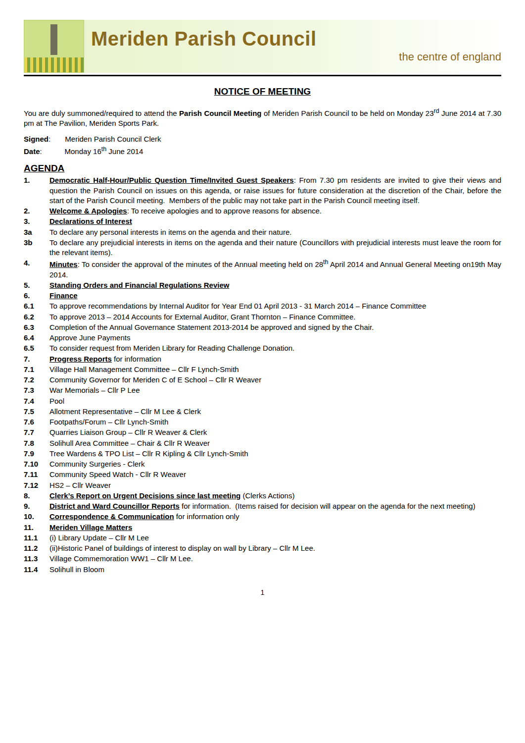Meriden Parish Council
the centre of england
NOTICE OF MEETING
You are duly summoned/required to attend the Parish Council Meeting of Meriden Parish Council to be held on Monday 23rd June 2014 at 7.30 pm at The Pavilion, Meriden Sports Park.
Signed: Meriden Parish Council Clerk
Date: Monday 16th June 2014
AGENDA
| 1. | Democratic Half-Hour/Public Question Time/Invited Guest Speakers : From 7.30 pm residents are invited to give their views and question the Parish Council on issues on this agenda, or raise issues for future consideration at the discretion of the Chair, before the start of the Parish Council meeting. Members of the public may not take part in the Parish Council meeting itself. |
| 2. | Welcome & Apologies : To receive apologies and to approve reasons for absence. |
| 3. | Declarations of Interest |
| 3a | To declare any personal interests in items on the agenda and their nature. |
| 3b | To declare any prejudicial interests in items on the agenda and their nature (Councillors with prejudicial interests must leave the room for the relevant items). |
| 4. | Minutes : To consider the approval of the minutes of the Annual meeting held on 28 th April 2014 and Annual General Meeting on19th May 2014. |
| 5. | Standing Orders and Financial Regulations Review |
| 6. | Finance |
| 6.1 | To approve recommendations by Internal Auditor for Year End 01 April 2013 - 31 March 2014 – Finance Committee |
| 6.2 | To approve 2013 – 2014 Accounts for External Auditor, Grant Thornton – Finance Committee. |
| 6.3 | Completion of the Annual Governance Statement 2013-2014 be approved and signed by the Chair. |
| 6.4 | Approve June Payments |
| 6.5 | To consider request from Meriden Library for Reading Challenge Donation. |
| 7. | Progress Reports for information |
| 7.1 | Village Hall Management Committee – Cllr F Lynch-Smith |
| 7.2 | Community Governor for Meriden C of E School – Cllr R Weaver |
| 7.3 | War Memorials – Cllr P Lee |
| 7.4 | Pool |
| 7.5 | Allotment Representative – Cllr M Lee & Clerk |
| 7.6 | Footpaths/Forum – Cllr Lynch-Smith |
| 7.7 | Quarries Liaison Group – Cllr R Weaver & Clerk |
| 7.8 | Solihull Area Committee – Chair & Cllr R Weaver |
| 7.9 | Tree Wardens & TPO List – Cllr R Kipling & Cllr Lynch-Smith |
| 7.10 | Community Surgeries - Clerk |
| 7.11 | Community Speed Watch - Cllr R Weaver |
| 7.12 | HS2 – Cllr Weaver |
| 8. | Clerk’s Report on Urgent Decisions since last meeting (Clerks Actions) |
| 9. | District and Ward Councillor Reports for information. (Items raised for decision will appear on the agenda for the next meeting) |
| 10. | Correspondence & Communication for information only |
| 11. | Meriden Village Matters |
| 11.1 | (i) Library Update – Cllr M Lee |
| 11.2 | (ii)Historic Panel of buildings of interest to display on wall by Library – Cllr M Lee. |
| 11.3 | Village Commemoration WW1 – Cllr M Lee. |
| 11.4 | Solihull in Bloom |
1